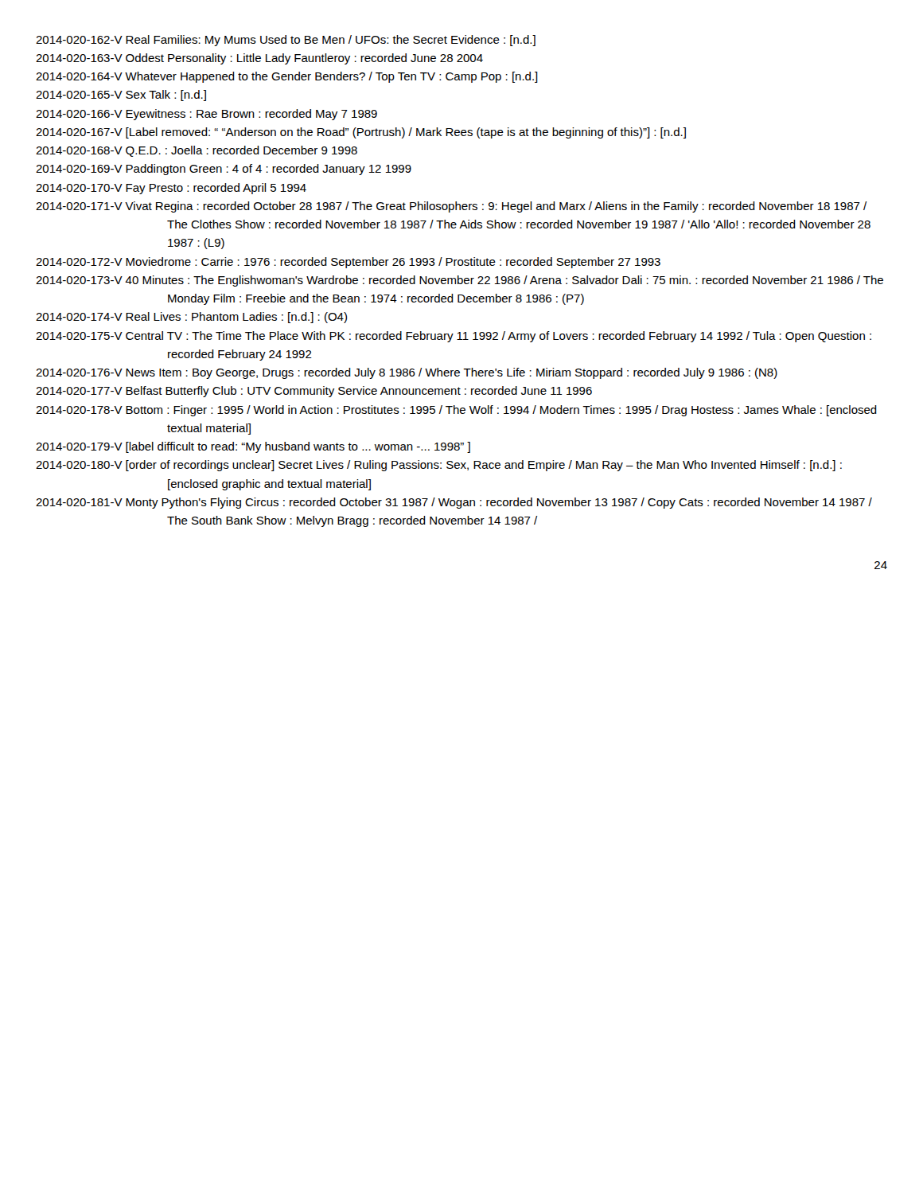2014-020-162-V Real Families: My Mums Used to Be Men / UFOs: the Secret Evidence : [n.d.]
2014-020-163-V Oddest Personality : Little Lady Fauntleroy : recorded June 28 2004
2014-020-164-V Whatever Happened to the Gender Benders? / Top Ten TV : Camp Pop : [n.d.]
2014-020-165-V Sex Talk : [n.d.]
2014-020-166-V Eyewitness : Rae Brown : recorded May 7 1989
2014-020-167-V [Label removed: “ “Anderson on the Road” (Portrush) / Mark Rees (tape is at the beginning of this)”] : [n.d.]
2014-020-168-V Q.E.D. : Joella : recorded December 9 1998
2014-020-169-V Paddington Green : 4 of 4 : recorded January 12 1999
2014-020-170-V Fay Presto : recorded April 5 1994
2014-020-171-V Vivat Regina : recorded October 28 1987 / The Great Philosophers : 9: Hegel and Marx / Aliens in the Family : recorded November 18 1987 / The Clothes Show : recorded November 18 1987 / The Aids Show : recorded November 19 1987 / 'Allo 'Allo! : recorded November 28 1987 : (L9)
2014-020-172-V Moviedrome : Carrie : 1976 : recorded September 26 1993 / Prostitute : recorded September 27 1993
2014-020-173-V 40 Minutes : The Englishwoman's Wardrobe : recorded November 22 1986 / Arena : Salvador Dali : 75 min. : recorded November 21 1986 / The Monday Film : Freebie and the Bean : 1974 : recorded December 8 1986 : (P7)
2014-020-174-V Real Lives : Phantom Ladies : [n.d.] : (O4)
2014-020-175-V Central TV : The Time The Place With PK : recorded February 11 1992 / Army of Lovers : recorded February 14 1992 / Tula : Open Question : recorded February 24 1992
2014-020-176-V News Item : Boy George, Drugs : recorded July 8 1986 / Where There's Life : Miriam Stoppard : recorded July 9 1986 : (N8)
2014-020-177-V Belfast Butterfly Club : UTV Community Service Announcement : recorded June 11 1996
2014-020-178-V Bottom : Finger : 1995 / World in Action : Prostitutes : 1995 / The Wolf : 1994 / Modern Times : 1995 / Drag Hostess : James Whale : [enclosed textual material]
2014-020-179-V [label difficult to read: “My husband wants to ... woman -... 1998” ]
2014-020-180-V [order of recordings unclear] Secret Lives / Ruling Passions: Sex, Race and Empire / Man Ray – the Man Who Invented Himself : [n.d.] : [enclosed graphic and textual material]
2014-020-181-V Monty Python's Flying Circus : recorded October 31 1987 / Wogan : recorded November 13 1987 / Copy Cats : recorded November 14 1987 / The South Bank Show : Melvyn Bragg : recorded November 14 1987 /
24